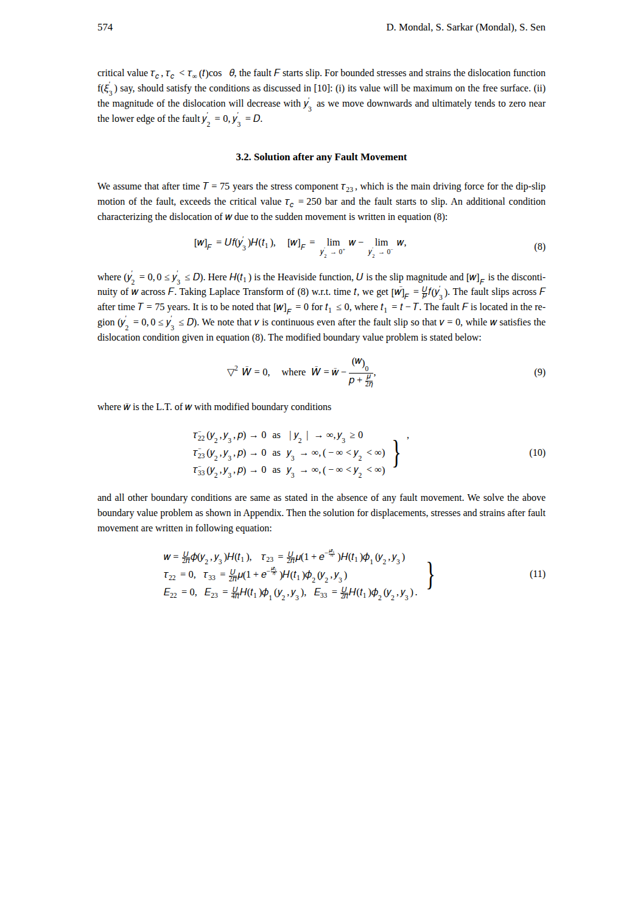574 D. Mondal, S. Sarkar (Mondal), S. Sen
critical value τc, τc<τ∞(t)cos θ, the fault F starts slip. For bounded stresses and strains the dislocation function f(ξ3′) say, should satisfy the conditions as discussed in [10]: (i) its value will be maximum on the free surface. (ii) the magnitude of the dislocation will decrease with y3′ as we move downwards and ultimately tends to zero near the lower edge of the fault y2′=0, y3′=D.
3.2. Solution after any Fault Movement
We assume that after time T=75 years the stress component τ23, which is the main driving force for the dip-slip motion of the fault, exceeds the critical value τc=250 bar and the fault starts to slip. An additional condition characterizing the dislocation of w due to the sudden movement is written in equation (8):
[w]F = Uf(y3′) H(t1) , [w]F = limy2′→0+ w − limy2′→0− w ,
(8)
where (y2′=0,0≤y3′≤D). Here H(t1) is the Heaviside function, U is the slip magnitude and [w]F is the discontinuity of w across F. Taking Laplace Transform of (8) w.r.t. time t, we get [w]F‾=Upf(y3′). The fault slips across F after time T=75 years. It is to be noted that [w]F=0 for t1≤0, where t1=t−T. The fault F is located in the region (y2′=0,0≤y3′≤D). We note that v is continuous even after the fault slip so that v=0, while w satisfies the dislocation condition given in equation (8). The modified boundary value problem is stated below:
▽2 W‾ =0, where W‾ = w‾ − (w)0 p+μ2η ,
(9)
where w‾ is the L.T. of w with modified boundary conditions
τ22‾ (y2,y3,p) →0 as |y2|→∞, y3≥0
τ23‾ (y2,y3,p) →0 as y3→∞, (−∞<y2<∞)
τ33‾ (y2,y3,p) →0 as y3→∞, (−∞<y2<∞)
} ,
(10)
and all other boundary conditions are same as stated in the absence of any fault movement. We solve the above boundary value problem as shown in Appendix. Then the solution for displacements, stresses and strains after fault movement are written in following equation:
w= U2π ϕ(y2,y3) H(t1), τ23= U2π μ(1+ e−μt1η ) H(t1) ϕ1(y2,y3)
τ22=0, τ33= U2π μ(1+ e−μt1η ) H(t1) ϕ2(y2,y3)
E22=0, E23= U4π H(t1) ϕ1(y2,y3), E33= U2π H(t1) ϕ2(y2,y3).
}
(11)